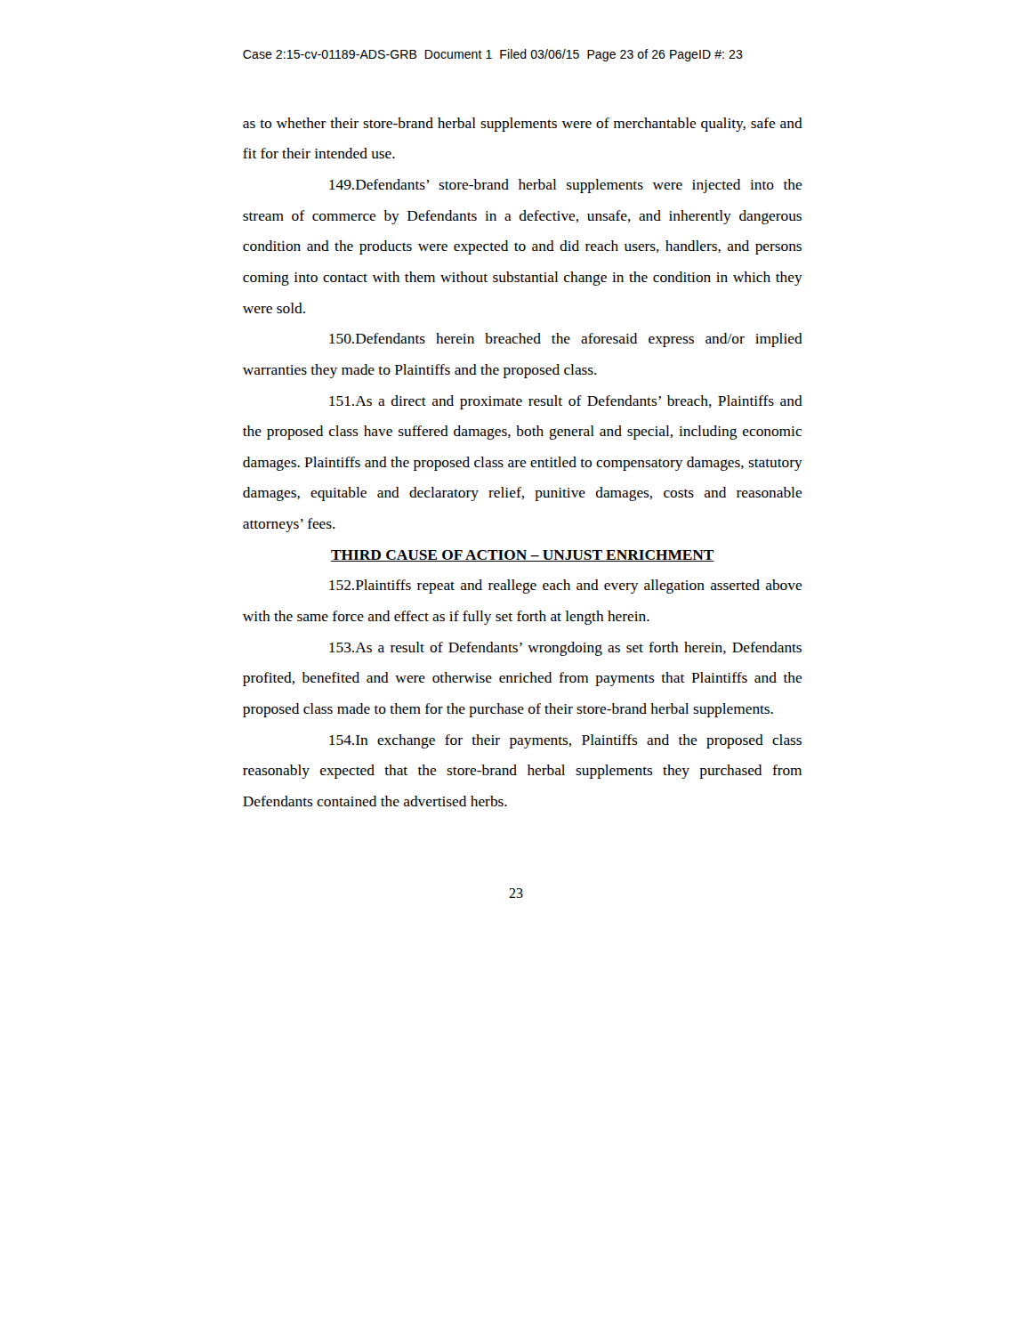Case 2:15-cv-01189-ADS-GRB Document 1 Filed 03/06/15 Page 23 of 26 PageID #: 23
as to whether their store-brand herbal supplements were of merchantable quality, safe and fit for their intended use.
149. Defendants’ store-brand herbal supplements were injected into the stream of commerce by Defendants in a defective, unsafe, and inherently dangerous condition and the products were expected to and did reach users, handlers, and persons coming into contact with them without substantial change in the condition in which they were sold.
150. Defendants herein breached the aforesaid express and/or implied warranties they made to Plaintiffs and the proposed class.
151. As a direct and proximate result of Defendants’ breach, Plaintiffs and the proposed class have suffered damages, both general and special, including economic damages. Plaintiffs and the proposed class are entitled to compensatory damages, statutory damages, equitable and declaratory relief, punitive damages, costs and reasonable attorneys’ fees.
THIRD CAUSE OF ACTION – UNJUST ENRICHMENT
152. Plaintiffs repeat and reallege each and every allegation asserted above with the same force and effect as if fully set forth at length herein.
153. As a result of Defendants’ wrongdoing as set forth herein, Defendants profited, benefited and were otherwise enriched from payments that Plaintiffs and the proposed class made to them for the purchase of their store-brand herbal supplements.
154. In exchange for their payments, Plaintiffs and the proposed class reasonably expected that the store-brand herbal supplements they purchased from Defendants contained the advertised herbs.
23